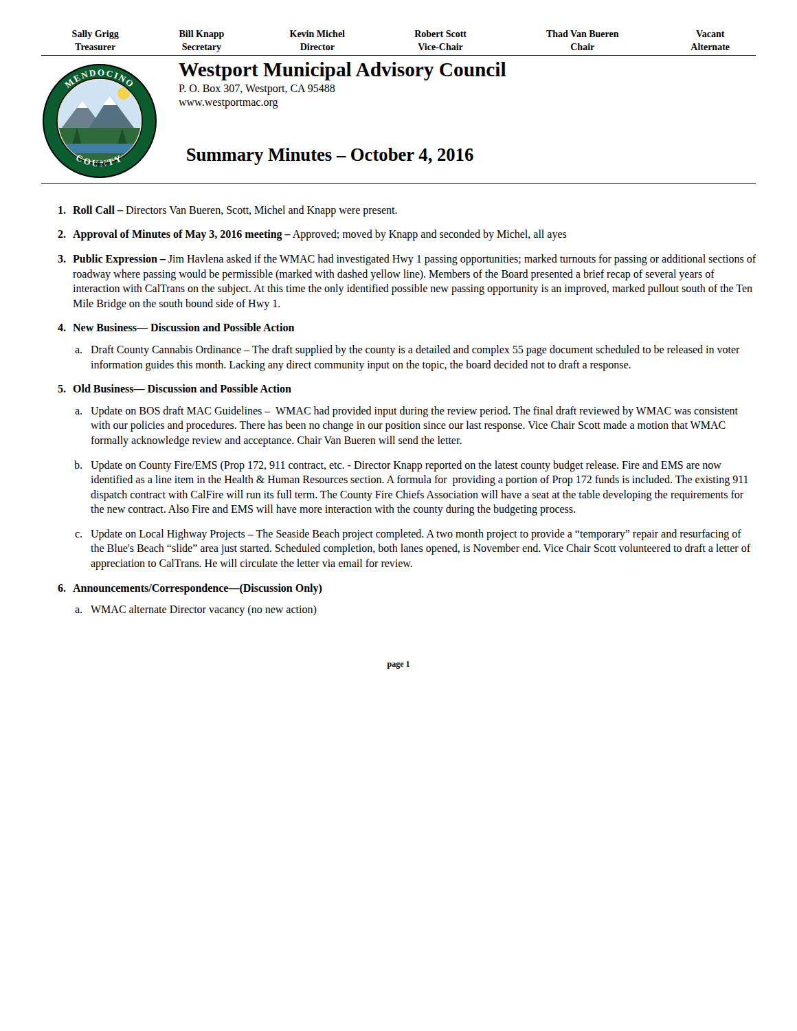| Sally Grigg Treasurer | Bill Knapp Secretary | Kevin Michel Director | Robert Scott Vice-Chair | Thad Van Bueren Chair | Vacant Alternate |
MENDOCINO COUNTY 1850
Westport Municipal Advisory Council
P. O. Box 307, Westport, CA 95488
www.westportmac.org
Summary Minutes – October 4, 2016
Roll Call – Directors Van Bueren, Scott, Michel and Knapp were present.
Approval of Minutes of May 3, 2016 meeting – Approved; moved by Knapp and seconded by Michel, all ayes
Public Expression – Jim Havlena asked if the WMAC had investigated Hwy 1 passing opportunities; marked turnouts for passing or additional sections of roadway where passing would be permissible (marked with dashed yellow line). Members of the Board presented a brief recap of several years of interaction with CalTrans on the subject. At this time the only identified possible new passing opportunity is an improved, marked pullout south of the Ten Mile Bridge on the south bound side of Hwy 1.
New Business— Discussion and Possible Action
Draft County Cannabis Ordinance – The draft supplied by the county is a detailed and complex 55 page document scheduled to be released in voter information guides this month. Lacking any direct community input on the topic, the board decided not to draft a response.
Old Business— Discussion and Possible Action
Update on BOS draft MAC Guidelines – WMAC had provided input during the review period. The final draft reviewed by WMAC was consistent with our policies and procedures. There has been no change in our position since our last response. Vice Chair Scott made a motion that WMAC formally acknowledge review and acceptance. Chair Van Bueren will send the letter.
Update on County Fire/EMS (Prop 172, 911 contract, etc. - Director Knapp reported on the latest county budget release. Fire and EMS are now identified as a line item in the Health & Human Resources section. A formula for providing a portion of Prop 172 funds is included. The existing 911 dispatch contract with CalFire will run its full term. The County Fire Chiefs Association will have a seat at the table developing the requirements for the new contract. Also Fire and EMS will have more interaction with the county during the budgeting process.
Update on Local Highway Projects – The Seaside Beach project completed. A two month project to provide a “temporary” repair and resurfacing of the Blue's Beach “slide” area just started. Scheduled completion, both lanes opened, is November end. Vice Chair Scott volunteered to draft a letter of appreciation to CalTrans. He will circulate the letter via email for review.
Announcements/Correspondence—(Discussion Only)
WMAC alternate Director vacancy (no new action)
page 1